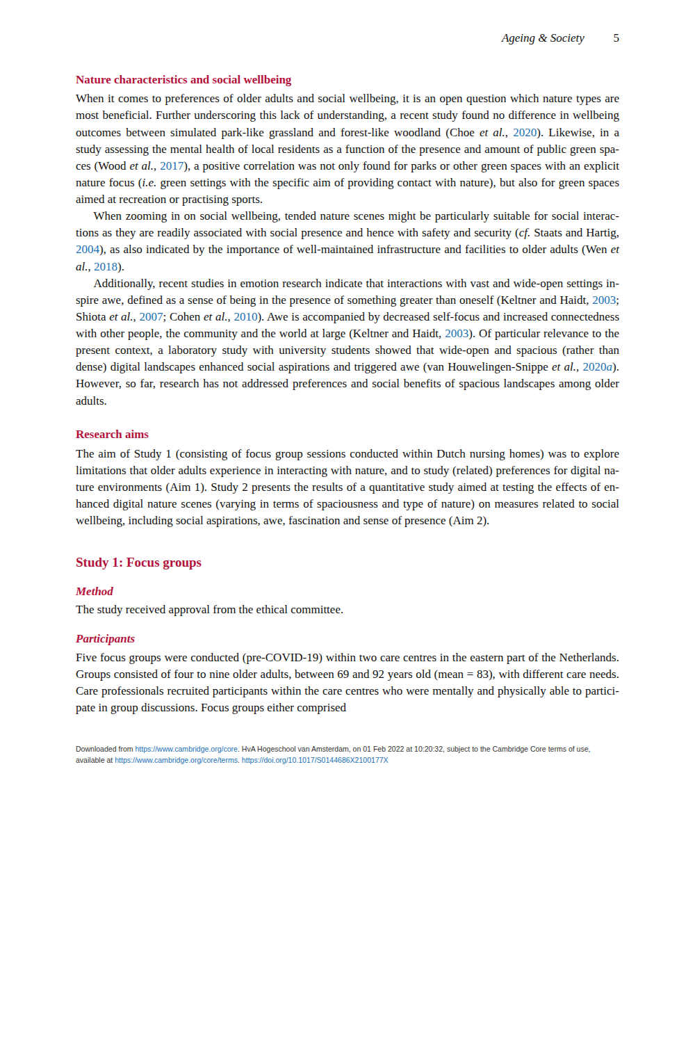Ageing & Society 5
Nature characteristics and social wellbeing
When it comes to preferences of older adults and social wellbeing, it is an open question which nature types are most beneficial. Further underscoring this lack of understanding, a recent study found no difference in wellbeing outcomes between simulated park-like grassland and forest-like woodland (Choe et al., 2020). Likewise, in a study assessing the mental health of local residents as a function of the presence and amount of public green spaces (Wood et al., 2017), a positive correlation was not only found for parks or other green spaces with an explicit nature focus (i.e. green settings with the specific aim of providing contact with nature), but also for green spaces aimed at recreation or practising sports.
When zooming in on social wellbeing, tended nature scenes might be particularly suitable for social interactions as they are readily associated with social presence and hence with safety and security (cf. Staats and Hartig, 2004), as also indicated by the importance of well-maintained infrastructure and facilities to older adults (Wen et al., 2018).
Additionally, recent studies in emotion research indicate that interactions with vast and wide-open settings inspire awe, defined as a sense of being in the presence of something greater than oneself (Keltner and Haidt, 2003; Shiota et al., 2007; Cohen et al., 2010). Awe is accompanied by decreased self-focus and increased connectedness with other people, the community and the world at large (Keltner and Haidt, 2003). Of particular relevance to the present context, a laboratory study with university students showed that wide-open and spacious (rather than dense) digital landscapes enhanced social aspirations and triggered awe (van Houwelingen-Snippe et al., 2020a). However, so far, research has not addressed preferences and social benefits of spacious landscapes among older adults.
Research aims
The aim of Study 1 (consisting of focus group sessions conducted within Dutch nursing homes) was to explore limitations that older adults experience in interacting with nature, and to study (related) preferences for digital nature environments (Aim 1). Study 2 presents the results of a quantitative study aimed at testing the effects of enhanced digital nature scenes (varying in terms of spaciousness and type of nature) on measures related to social wellbeing, including social aspirations, awe, fascination and sense of presence (Aim 2).
Study 1: Focus groups
Method
The study received approval from the ethical committee.
Participants
Five focus groups were conducted (pre-COVID-19) within two care centres in the eastern part of the Netherlands. Groups consisted of four to nine older adults, between 69 and 92 years old (mean = 83), with different care needs. Care professionals recruited participants within the care centres who were mentally and physically able to participate in group discussions. Focus groups either comprised
Downloaded from https://www.cambridge.org/core. HvA Hogeschool van Amsterdam, on 01 Feb 2022 at 10:20:32, subject to the Cambridge Core terms of use, available at https://www.cambridge.org/core/terms. https://doi.org/10.1017/S0144686X2100177X